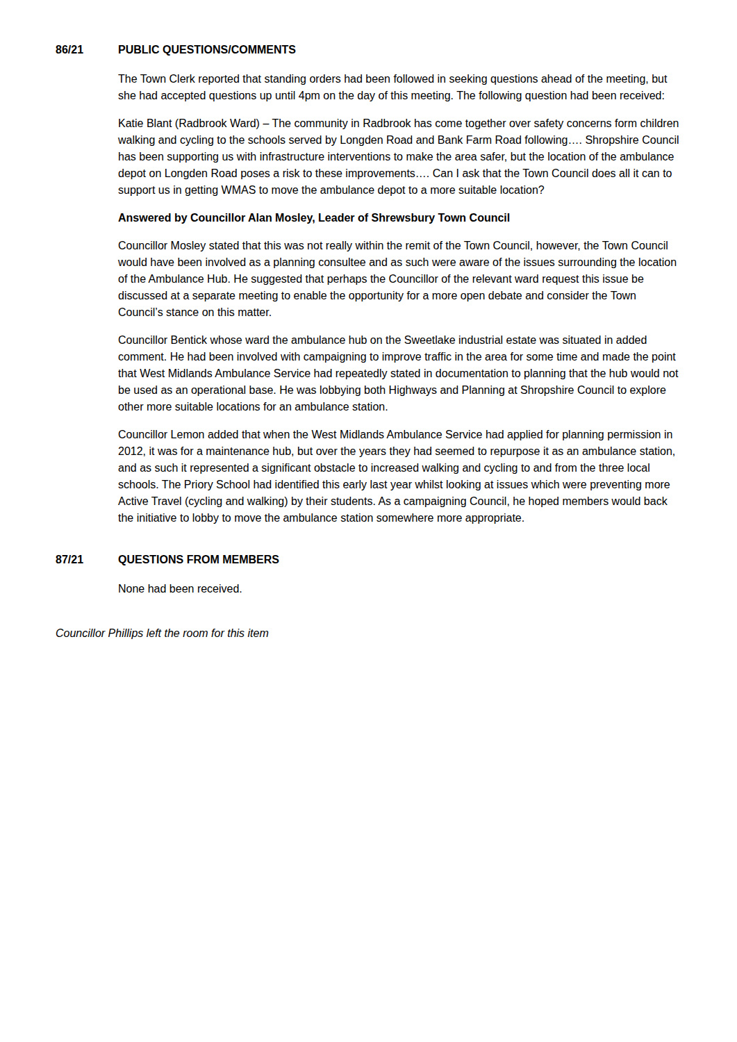86/21 PUBLIC QUESTIONS/COMMENTS
The Town Clerk reported that standing orders had been followed in seeking questions ahead of the meeting, but she had accepted questions up until 4pm on the day of this meeting. The following question had been received:
Katie Blant (Radbrook Ward) – The community in Radbrook has come together over safety concerns form children walking and cycling to the schools served by Longden Road and Bank Farm Road following…. Shropshire Council has been supporting us with infrastructure interventions to make the area safer, but the location of the ambulance depot on Longden Road poses a risk to these improvements…. Can I ask that the Town Council does all it can to support us in getting WMAS to move the ambulance depot to a more suitable location?
Answered by Councillor Alan Mosley, Leader of Shrewsbury Town Council
Councillor Mosley stated that this was not really within the remit of the Town Council, however, the Town Council would have been involved as a planning consultee and as such were aware of the issues surrounding the location of the Ambulance Hub. He suggested that perhaps the Councillor of the relevant ward request this issue be discussed at a separate meeting to enable the opportunity for a more open debate and consider the Town Council’s stance on this matter.
Councillor Bentick whose ward the ambulance hub on the Sweetlake industrial estate was situated in added comment. He had been involved with campaigning to improve traffic in the area for some time and made the point that West Midlands Ambulance Service had repeatedly stated in documentation to planning that the hub would not be used as an operational base. He was lobbying both Highways and Planning at Shropshire Council to explore other more suitable locations for an ambulance station.
Councillor Lemon added that when the West Midlands Ambulance Service had applied for planning permission in 2012, it was for a maintenance hub, but over the years they had seemed to repurpose it as an ambulance station, and as such it represented a significant obstacle to increased walking and cycling to and from the three local schools. The Priory School had identified this early last year whilst looking at issues which were preventing more Active Travel (cycling and walking) by their students. As a campaigning Council, he hoped members would back the initiative to lobby to move the ambulance station somewhere more appropriate.
87/21 QUESTIONS FROM MEMBERS
None had been received.
Councillor Phillips left the room for this item